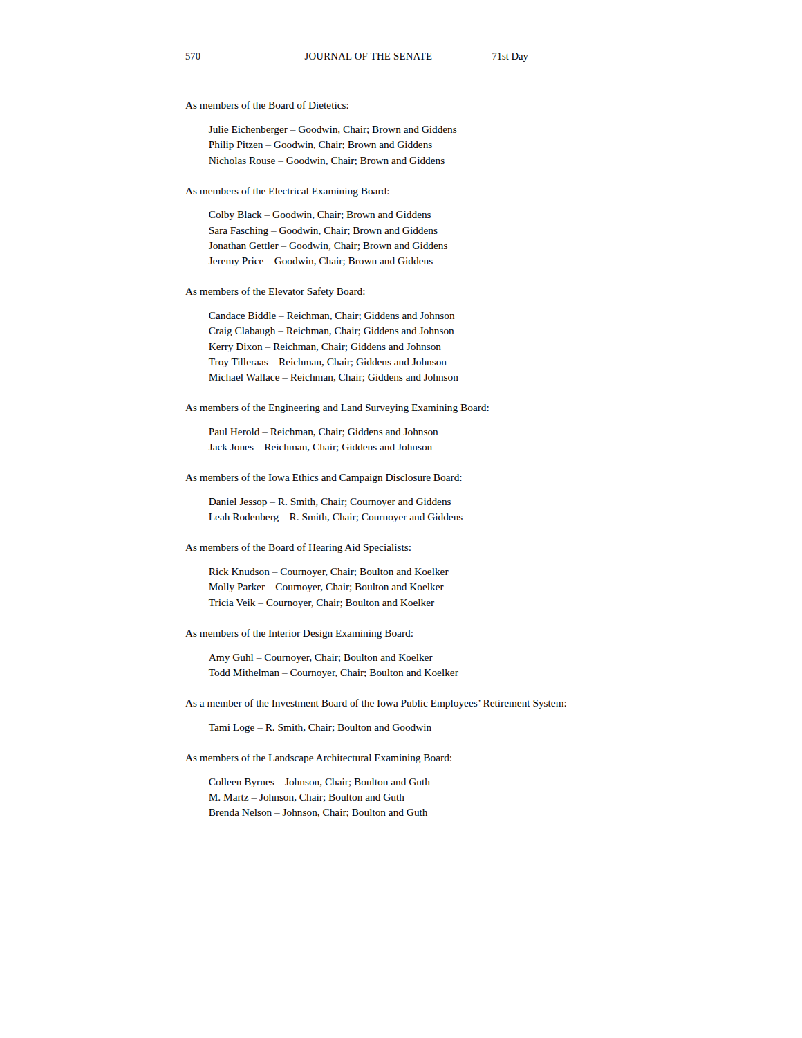570
JOURNAL OF THE SENATE
71st Day
As members of the Board of Dietetics:
Julie Eichenberger – Goodwin, Chair; Brown and Giddens
Philip Pitzen – Goodwin, Chair; Brown and Giddens
Nicholas Rouse – Goodwin, Chair; Brown and Giddens
As members of the Electrical Examining Board:
Colby Black – Goodwin, Chair; Brown and Giddens
Sara Fasching – Goodwin, Chair; Brown and Giddens
Jonathan Gettler – Goodwin, Chair; Brown and Giddens
Jeremy Price – Goodwin, Chair; Brown and Giddens
As members of the Elevator Safety Board:
Candace Biddle – Reichman, Chair; Giddens and Johnson
Craig Clabaugh – Reichman, Chair; Giddens and Johnson
Kerry Dixon – Reichman, Chair; Giddens and Johnson
Troy Tilleraas – Reichman, Chair; Giddens and Johnson
Michael Wallace – Reichman, Chair; Giddens and Johnson
As members of the Engineering and Land Surveying Examining Board:
Paul Herold – Reichman, Chair; Giddens and Johnson
Jack Jones – Reichman, Chair; Giddens and Johnson
As members of the Iowa Ethics and Campaign Disclosure Board:
Daniel Jessop – R. Smith, Chair; Cournoyer and Giddens
Leah Rodenberg – R. Smith, Chair; Cournoyer and Giddens
As members of the Board of Hearing Aid Specialists:
Rick Knudson – Cournoyer, Chair; Boulton and Koelker
Molly Parker – Cournoyer, Chair; Boulton and Koelker
Tricia Veik – Cournoyer, Chair; Boulton and Koelker
As members of the Interior Design Examining Board:
Amy Guhl – Cournoyer, Chair; Boulton and Koelker
Todd Mithelman – Cournoyer, Chair; Boulton and Koelker
As a member of the Investment Board of the Iowa Public Employees’ Retirement System:
Tami Loge – R. Smith, Chair; Boulton and Goodwin
As members of the Landscape Architectural Examining Board:
Colleen Byrnes – Johnson, Chair; Boulton and Guth
M. Martz – Johnson, Chair; Boulton and Guth
Brenda Nelson – Johnson, Chair; Boulton and Guth